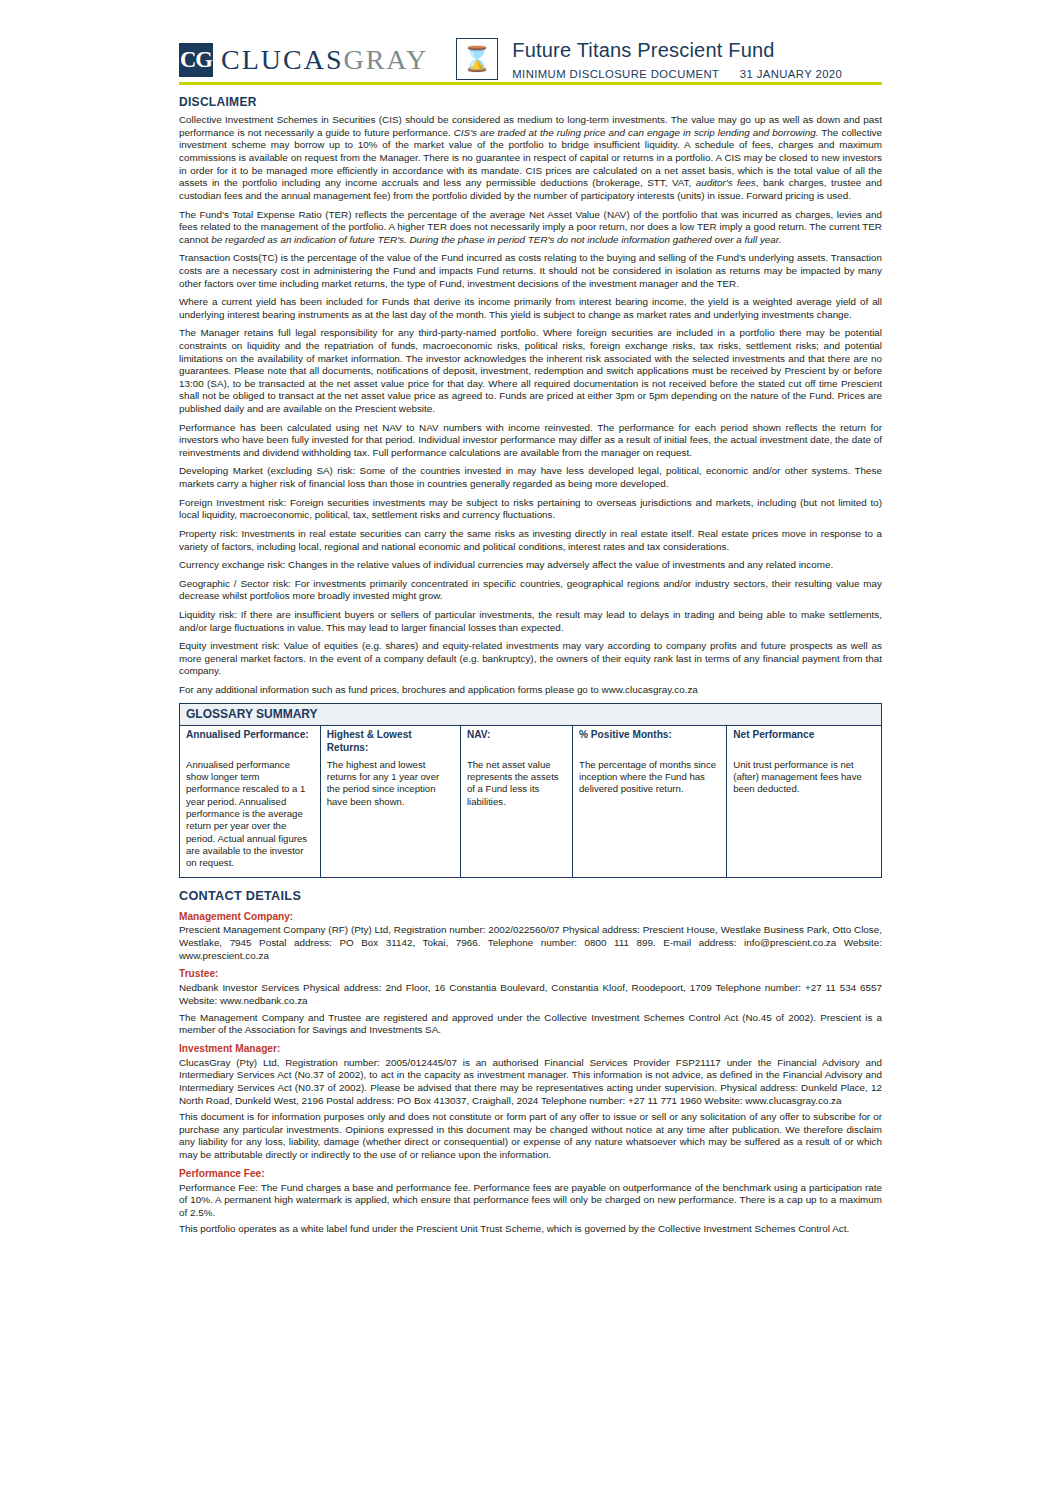CG
CLUCASGRAY
⌛
Future Titans Prescient Fund
MINIMUM DISCLOSURE DOCUMENT 31 JANUARY 2020
DISCLAIMER
Collective Investment Schemes in Securities (CIS) should be considered as medium to long-term investments. The value may go up as well as down and past performance is not necessarily a guide to future performance. CIS's are traded at the ruling price and can engage in scrip lending and borrowing. The collective investment scheme may borrow up to 10% of the market value of the portfolio to bridge insufficient liquidity. A schedule of fees, charges and maximum commissions is available on request from the Manager. There is no guarantee in respect of capital or returns in a portfolio. A CIS may be closed to new investors in order for it to be managed more efficiently in accordance with its mandate. CIS prices are calculated on a net asset basis, which is the total value of all the assets in the portfolio including any income accruals and less any permissible deductions (brokerage, STT, VAT, auditor's fees, bank charges, trustee and custodian fees and the annual management fee) from the portfolio divided by the number of participatory interests (units) in issue. Forward pricing is used.
The Fund's Total Expense Ratio (TER) reflects the percentage of the average Net Asset Value (NAV) of the portfolio that was incurred as charges, levies and fees related to the management of the portfolio. A higher TER does not necessarily imply a poor return, nor does a low TER imply a good return. The current TER cannot be regarded as an indication of future TER's. During the phase in period TER's do not include information gathered over a full year.
Transaction Costs(TC) is the percentage of the value of the Fund incurred as costs relating to the buying and selling of the Fund's underlying assets. Transaction costs are a necessary cost in administering the Fund and impacts Fund returns. It should not be considered in isolation as returns may be impacted by many other factors over time including market returns, the type of Fund, investment decisions of the investment manager and the TER.
Where a current yield has been included for Funds that derive its income primarily from interest bearing income, the yield is a weighted average yield of all underlying interest bearing instruments as at the last day of the month. This yield is subject to change as market rates and underlying investments change.
The Manager retains full legal responsibility for any third-party-named portfolio. Where foreign securities are included in a portfolio there may be potential constraints on liquidity and the repatriation of funds, macroeconomic risks, political risks, foreign exchange risks, tax risks, settlement risks; and potential limitations on the availability of market information. The investor acknowledges the inherent risk associated with the selected investments and that there are no guarantees. Please note that all documents, notifications of deposit, investment, redemption and switch applications must be received by Prescient by or before 13:00 (SA), to be transacted at the net asset value price for that day. Where all required documentation is not received before the stated cut off time Prescient shall not be obliged to transact at the net asset value price as agreed to. Funds are priced at either 3pm or 5pm depending on the nature of the Fund. Prices are published daily and are available on the Prescient website.
Performance has been calculated using net NAV to NAV numbers with income reinvested. The performance for each period shown reflects the return for investors who have been fully invested for that period. Individual investor performance may differ as a result of initial fees, the actual investment date, the date of reinvestments and dividend withholding tax. Full performance calculations are available from the manager on request.
Developing Market (excluding SA) risk: Some of the countries invested in may have less developed legal, political, economic and/or other systems. These markets carry a higher risk of financial loss than those in countries generally regarded as being more developed.
Foreign Investment risk: Foreign securities investments may be subject to risks pertaining to overseas jurisdictions and markets, including (but not limited to) local liquidity, macroeconomic, political, tax, settlement risks and currency fluctuations.
Property risk: Investments in real estate securities can carry the same risks as investing directly in real estate itself. Real estate prices move in response to a variety of factors, including local, regional and national economic and political conditions, interest rates and tax considerations.
Currency exchange risk: Changes in the relative values of individual currencies may adversely affect the value of investments and any related income.
Geographic / Sector risk: For investments primarily concentrated in specific countries, geographical regions and/or industry sectors, their resulting value may decrease whilst portfolios more broadly invested might grow.
Liquidity risk: If there are insufficient buyers or sellers of particular investments, the result may lead to delays in trading and being able to make settlements, and/or large fluctuations in value. This may lead to larger financial losses than expected.
Equity investment risk: Value of equities (e.g. shares) and equity-related investments may vary according to company profits and future prospects as well as more general market factors. In the event of a company default (e.g. bankruptcy), the owners of their equity rank last in terms of any financial payment from that company.
For any additional information such as fund prices, brochures and application forms please go to www.clucasgray.co.za
GLOSSARY SUMMARY
| Annualised Performance: | Highest & Lowest Returns: | NAV: | % Positive Months: | Net Performance |
| --- | --- | --- | --- | --- |
| Annualised performance show longer term performance rescaled to a 1 year period. Annualised performance is the average return per year over the period. Actual annual figures are available to the investor on request. | The highest and lowest returns for any 1 year over the period since inception have been shown. | The net asset value represents the assets of a Fund less its liabilities. | The percentage of months since inception where the Fund has delivered positive return. | Unit trust performance is net (after) management fees have been deducted. |
CONTACT DETAILS
Management Company:
Prescient Management Company (RF) (Pty) Ltd, Registration number: 2002/022560/07 Physical address: Prescient House, Westlake Business Park, Otto Close, Westlake, 7945 Postal address: PO Box 31142, Tokai, 7966. Telephone number: 0800 111 899. E-mail address: info@prescient.co.za Website: www.prescient.co.za
Trustee:
Nedbank Investor Services Physical address: 2nd Floor, 16 Constantia Boulevard, Constantia Kloof, Roodepoort, 1709 Telephone number: +27 11 534 6557 Website: www.nedbank.co.za
The Management Company and Trustee are registered and approved under the Collective Investment Schemes Control Act (No.45 of 2002). Prescient is a member of the Association for Savings and Investments SA.
Investment Manager:
ClucasGray (Pty) Ltd, Registration number: 2005/012445/07 is an authorised Financial Services Provider FSP21117 under the Financial Advisory and Intermediary Services Act (No.37 of 2002), to act in the capacity as investment manager. This information is not advice, as defined in the Financial Advisory and Intermediary Services Act (N0.37 of 2002). Please be advised that there may be representatives acting under supervision. Physical address: Dunkeld Place, 12 North Road, Dunkeld West, 2196 Postal address: PO Box 413037, Craighall, 2024 Telephone number: +27 11 771 1960 Website: www.clucasgray.co.za
This document is for information purposes only and does not constitute or form part of any offer to issue or sell or any solicitation of any offer to subscribe for or purchase any particular investments. Opinions expressed in this document may be changed without notice at any time after publication. We therefore disclaim any liability for any loss, liability, damage (whether direct or consequential) or expense of any nature whatsoever which may be suffered as a result of or which may be attributable directly or indirectly to the use of or reliance upon the information.
Performance Fee:
Performance Fee: The Fund charges a base and performance fee. Performance fees are payable on outperformance of the benchmark using a participation rate of 10%. A permanent high watermark is applied, which ensure that performance fees will only be charged on new performance. There is a cap up to a maximum of 2.5%.
This portfolio operates as a white label fund under the Prescient Unit Trust Scheme, which is governed by the Collective Investment Schemes Control Act.